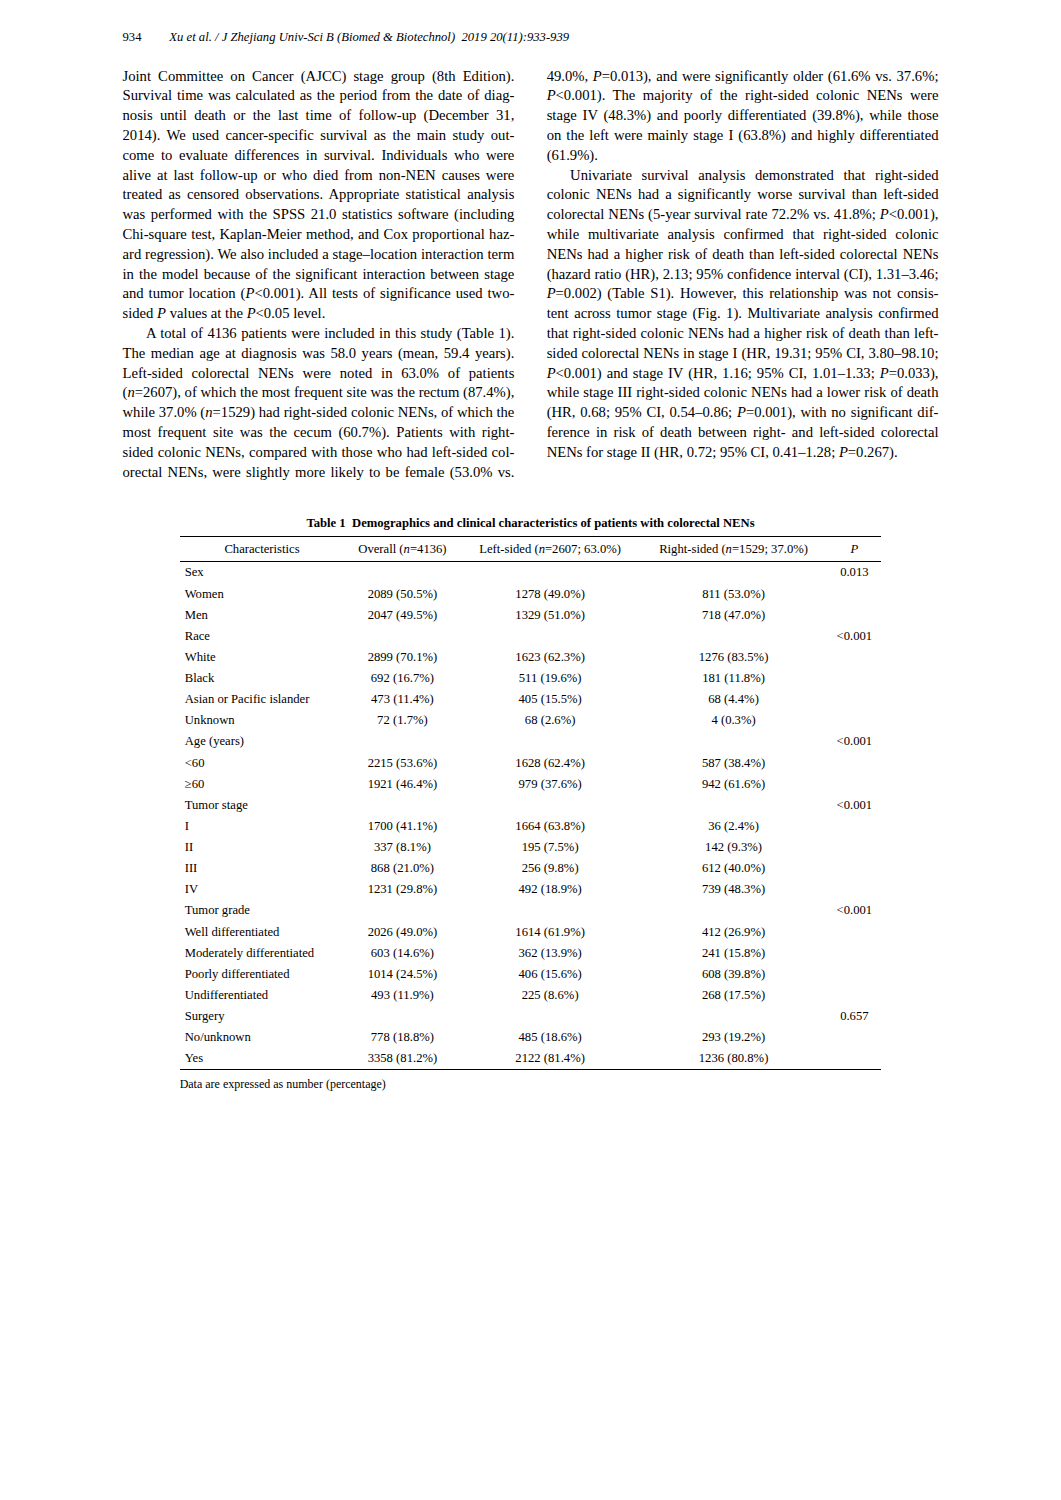934 Xu et al. / J Zhejiang Univ-Sci B (Biomed & Biotechnol) 2019 20(11):933-939
Joint Committee on Cancer (AJCC) stage group (8th Edition). Survival time was calculated as the period from the date of diagnosis until death or the last time of follow-up (December 31, 2014). We used cancer-specific survival as the main study outcome to evaluate differences in survival. Individuals who were alive at last follow-up or who died from non-NEN causes were treated as censored observations. Appropriate statistical analysis was performed with the SPSS 21.0 statistics software (including Chi-square test, Kaplan-Meier method, and Cox proportional hazard regression). We also included a stage–location interaction term in the model because of the significant interaction between stage and tumor location (P<0.001). All tests of significance used two-sided P values at the P<0.05 level.
A total of 4136 patients were included in this study (Table 1). The median age at diagnosis was 58.0 years (mean, 59.4 years). Left-sided colorectal NENs were noted in 63.0% of patients (n=2607), of which the most frequent site was the rectum (87.4%), while 37.0% (n=1529) had right-sided colonic NENs, of which the most frequent site was the cecum (60.7%). Patients with right-sided colonic NENs, compared with those who had left-sided colorectal NENs, were slightly more likely to be female (53.0% vs. 49.0%, P=0.013), and were significantly older (61.6% vs. 37.6%; P<0.001). The majority of the right-sided colonic NENs were stage IV (48.3%) and poorly differentiated (39.8%), while those on the left were mainly stage I (63.8%) and highly differentiated (61.9%).
Univariate survival analysis demonstrated that right-sided colonic NENs had a significantly worse survival than left-sided colorectal NENs (5-year survival rate 72.2% vs. 41.8%; P<0.001), while multivariate analysis confirmed that right-sided colonic NENs had a higher risk of death than left-sided colorectal NENs (hazard ratio (HR), 2.13; 95% confidence interval (CI), 1.31–3.46; P=0.002) (Table S1). However, this relationship was not consistent across tumor stage (Fig. 1). Multivariate analysis confirmed that right-sided colonic NENs had a higher risk of death than left-sided colorectal NENs in stage I (HR, 19.31; 95% CI, 3.80–98.10; P<0.001) and stage IV (HR, 1.16; 95% CI, 1.01–1.33; P=0.033), while stage III right-sided colonic NENs had a lower risk of death (HR, 0.68; 95% CI, 0.54–0.86; P=0.001), with no significant difference in risk of death between right- and left-sided colorectal NENs for stage II (HR, 0.72; 95% CI, 0.41–1.28; P=0.267).
Table 1 Demographics and clinical characteristics of patients with colorectal NENs
| Characteristics | Overall ( n =4136) | Left-sided ( n =2607; 63.0%) | Right-sided ( n =1529; 37.0%) | P |
| --- | --- | --- | --- | --- |
| Sex | | | | 0.013 |
| Women | 2089 (50.5%) | 1278 (49.0%) | 811 (53.0%) | |
| Men | 2047 (49.5%) | 1329 (51.0%) | 718 (47.0%) | |
| Race | | | | <0.001 |
| White | 2899 (70.1%) | 1623 (62.3%) | 1276 (83.5%) | |
| Black | 692 (16.7%) | 511 (19.6%) | 181 (11.8%) | |
| Asian or Pacific islander | 473 (11.4%) | 405 (15.5%) | 68 (4.4%) | |
| Unknown | 72 (1.7%) | 68 (2.6%) | 4 (0.3%) | |
| Age (years) | | | | <0.001 |
| <60 | 2215 (53.6%) | 1628 (62.4%) | 587 (38.4%) | |
| ≥60 | 1921 (46.4%) | 979 (37.6%) | 942 (61.6%) | |
| Tumor stage | | | | <0.001 |
| I | 1700 (41.1%) | 1664 (63.8%) | 36 (2.4%) | |
| II | 337 (8.1%) | 195 (7.5%) | 142 (9.3%) | |
| III | 868 (21.0%) | 256 (9.8%) | 612 (40.0%) | |
| IV | 1231 (29.8%) | 492 (18.9%) | 739 (48.3%) | |
| Tumor grade | | | | <0.001 |
| Well differentiated | 2026 (49.0%) | 1614 (61.9%) | 412 (26.9%) | |
| Moderately differentiated | 603 (14.6%) | 362 (13.9%) | 241 (15.8%) | |
| Poorly differentiated | 1014 (24.5%) | 406 (15.6%) | 608 (39.8%) | |
| Undifferentiated | 493 (11.9%) | 225 (8.6%) | 268 (17.5%) | |
| Surgery | | | | 0.657 |
| No/unknown | 778 (18.8%) | 485 (18.6%) | 293 (19.2%) | |
| Yes | 3358 (81.2%) | 2122 (81.4%) | 1236 (80.8%) | |
Data are expressed as number (percentage)